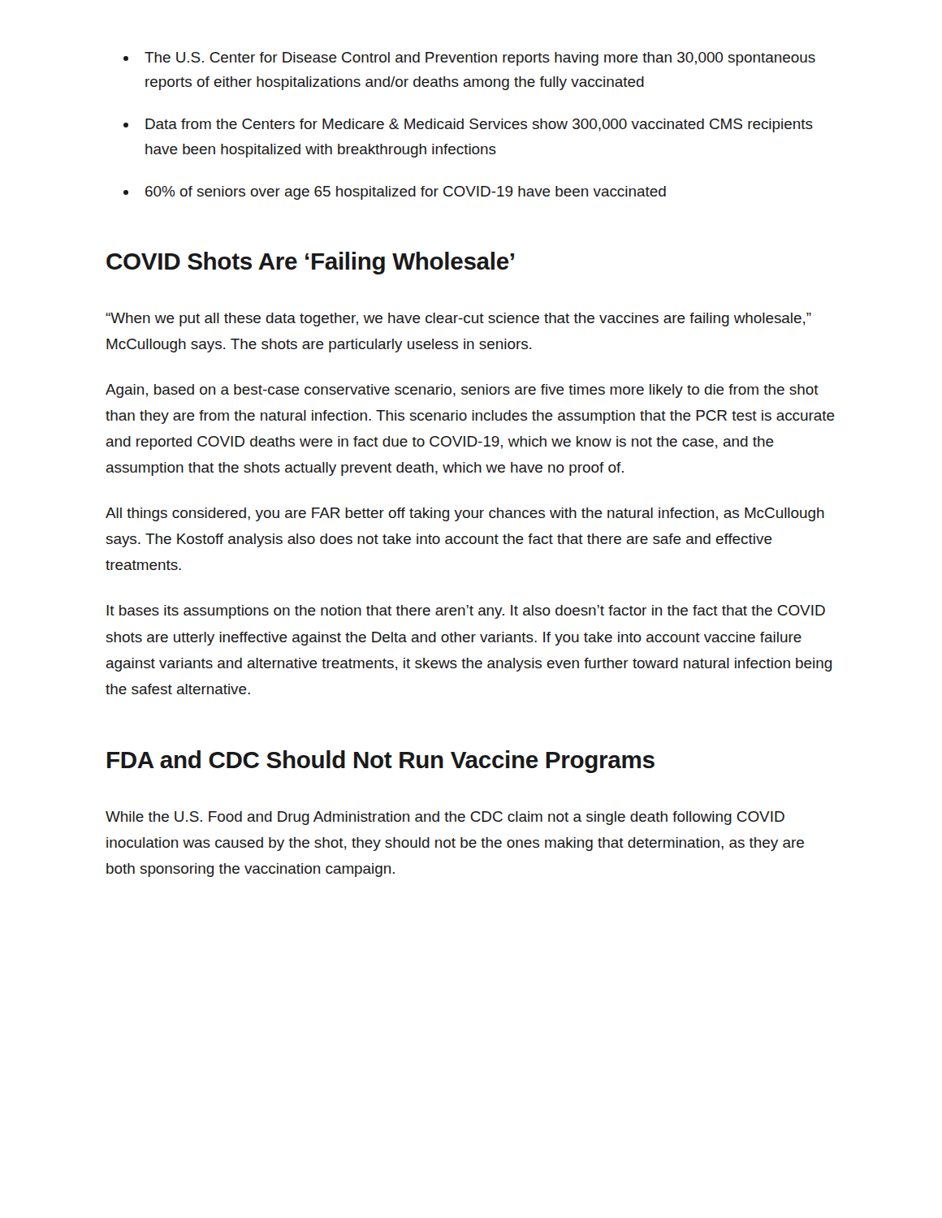The U.S. Center for Disease Control and Prevention reports having more than 30,000 spontaneous reports of either hospitalizations and/or deaths among the fully vaccinated
Data from the Centers for Medicare & Medicaid Services show 300,000 vaccinated CMS recipients have been hospitalized with breakthrough infections
60% of seniors over age 65 hospitalized for COVID-19 have been vaccinated
COVID Shots Are ‘Failing Wholesale’
“When we put all these data together, we have clear-cut science that the vaccines are failing wholesale,” McCullough says. The shots are particularly useless in seniors.
Again, based on a best-case conservative scenario, seniors are five times more likely to die from the shot than they are from the natural infection. This scenario includes the assumption that the PCR test is accurate and reported COVID deaths were in fact due to COVID-19, which we know is not the case, and the assumption that the shots actually prevent death, which we have no proof of.
All things considered, you are FAR better off taking your chances with the natural infection, as McCullough says. The Kostoff analysis also does not take into account the fact that there are safe and effective treatments.
It bases its assumptions on the notion that there aren’t any. It also doesn’t factor in the fact that the COVID shots are utterly ineffective against the Delta and other variants. If you take into account vaccine failure against variants and alternative treatments, it skews the analysis even further toward natural infection being the safest alternative.
FDA and CDC Should Not Run Vaccine Programs
While the U.S. Food and Drug Administration and the CDC claim not a single death following COVID inoculation was caused by the shot, they should not be the ones making that determination, as they are both sponsoring the vaccination campaign.